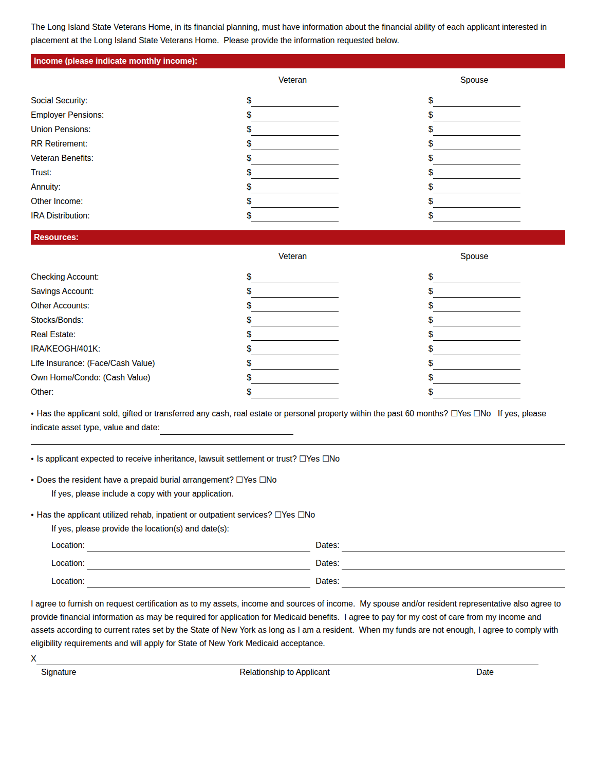The Long Island State Veterans Home, in its financial planning, must have information about the financial ability of each applicant interested in placement at the Long Island State Veterans Home. Please provide the information requested below.
Income (please indicate monthly income):
| | Veteran | Spouse |
| --- | --- | --- |
| Social Security: | $ | $ |
| Employer Pensions: | $ | $ |
| Union Pensions: | $ | $ |
| RR Retirement: | $ | $ |
| Veteran Benefits: | $ | $ |
| Trust: | $ | $ |
| Annuity: | $ | $ |
| Other Income: | $ | $ |
| IRA Distribution: | $ | $ |
Resources:
| | Veteran | Spouse |
| --- | --- | --- |
| Checking Account: | $ | $ |
| Savings Account: | $ | $ |
| Other Accounts: | $ | $ |
| Stocks/Bonds: | $ | $ |
| Real Estate: | $ | $ |
| IRA/KEOGH/401K: | $ | $ |
| Life Insurance: (Face/Cash Value) | $ | $ |
| Own Home/Condo: (Cash Value) | $ | $ |
| Other: | $ | $ |
Has the applicant sold, gifted or transferred any cash, real estate or personal property within the past 60 months? ☐Yes ☐No If yes, please indicate asset type, value and date:
Is applicant expected to receive inheritance, lawsuit settlement or trust? ☐Yes ☐No
Does the resident have a prepaid burial arrangement? ☐Yes ☐No
If yes, please include a copy with your application.
Has the applicant utilized rehab, inpatient or outpatient services? ☐Yes ☐No
If yes, please provide the location(s) and date(s):
| Location: | | Dates: | |
| Location: | | Dates: | |
| Location: | | Dates: | |
I agree to furnish on request certification as to my assets, income and sources of income. My spouse and/or resident representative also agree to provide financial information as may be required for application for Medicaid benefits. I agree to pay for my cost of care from my income and assets according to current rates set by the State of New York as long as I am a resident. When my funds are not enough, I agree to comply with eligibility requirements and will apply for State of New York Medicaid acceptance.
X
| Signature | Relationship to Applicant | Date |